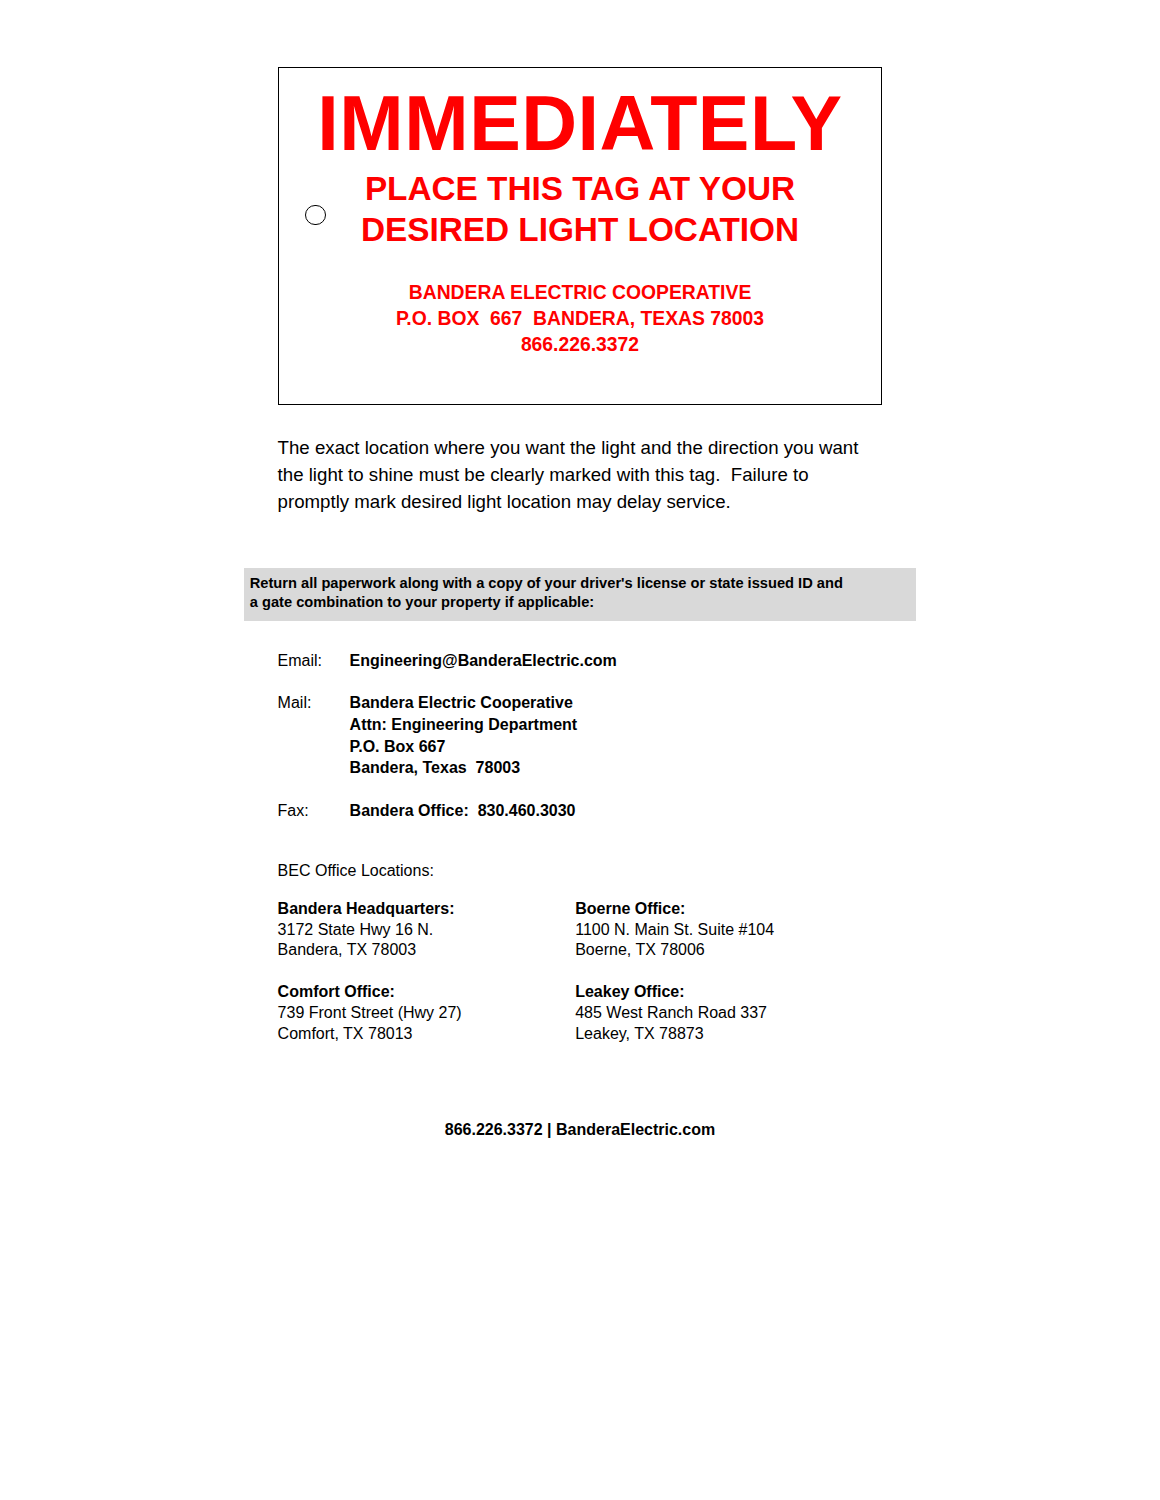IMMEDIATELY
PLACE THIS TAG AT YOUR
DESIRED LIGHT LOCATION
BANDERA ELECTRIC COOPERATIVE
P.O. BOX 667 BANDERA, TEXAS 78003
866.226.3372
The exact location where you want the light and the direction you want the light to shine must be clearly marked with this tag. Failure to promptly mark desired light location may delay service.
Return all paperwork along with a copy of your driver's license or state issued ID and
a gate combination to your property if applicable:
| Email: | Engineering@BanderaElectric.com |
| Mail: | Bandera Electric Cooperative Attn: Engineering Department P.O. Box 667 Bandera, Texas 78003 |
| Fax: | Bandera Office: 830.460.3030 |
BEC Office Locations:
| Bandera Headquarters: 3172 State Hwy 16 N. Bandera, TX 78003 | Boerne Office: 1100 N. Main St. Suite #104 Boerne, TX 78006 |
| Comfort Office: 739 Front Street (Hwy 27) Comfort, TX 78013 | Leakey Office: 485 West Ranch Road 337 Leakey, TX 78873 |
866.226.3372 | BanderaElectric.com